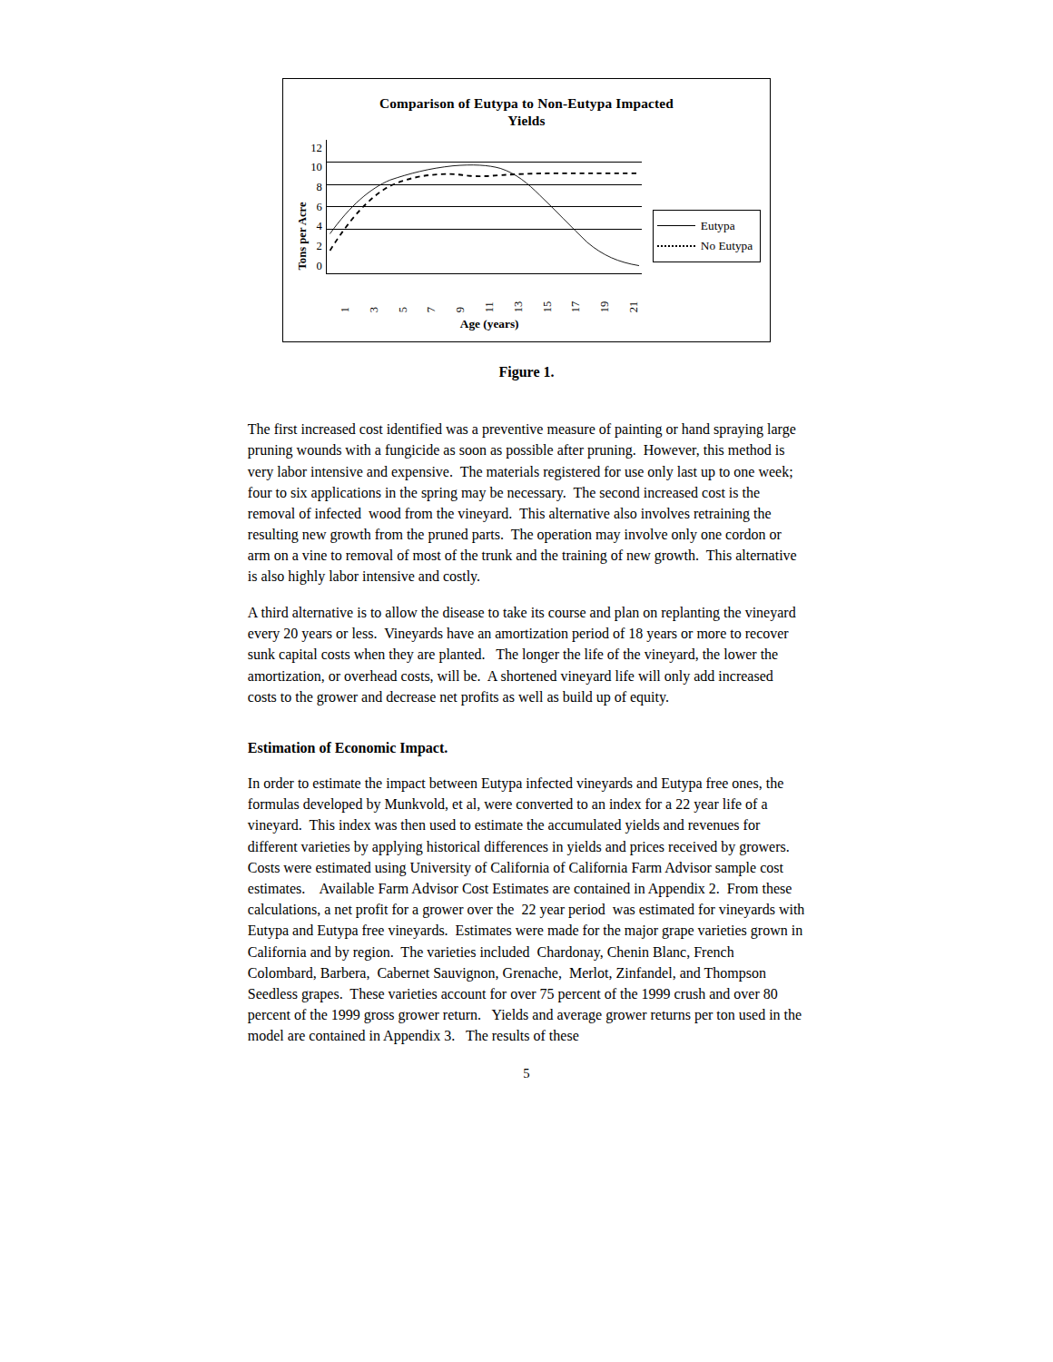Comparison of Eutypa to Non-Eutypa Impacted
Yields
Tons per Acre
12
10
8
6
4
2
0
13579111315171921
Age (years)
Eutypa
No Eutypa
Figure 1.
The first increased cost identified was a preventive measure of painting or hand spraying large pruning wounds with a fungicide as soon as possible after pruning. However, this method is very labor intensive and expensive. The materials registered for use only last up to one week; four to six applications in the spring may be necessary. The second increased cost is the removal of infected wood from the vineyard. This alternative also involves retraining the resulting new growth from the pruned parts. The operation may involve only one cordon or arm on a vine to removal of most of the trunk and the training of new growth. This alternative is also highly labor intensive and costly.
A third alternative is to allow the disease to take its course and plan on replanting the vineyard every 20 years or less. Vineyards have an amortization period of 18 years or more to recover sunk capital costs when they are planted. The longer the life of the vineyard, the lower the amortization, or overhead costs, will be. A shortened vineyard life will only add increased costs to the grower and decrease net profits as well as build up of equity.
Estimation of Economic Impact.
In order to estimate the impact between Eutypa infected vineyards and Eutypa free ones, the formulas developed by Munkvold, et al, were converted to an index for a 22 year life of a vineyard. This index was then used to estimate the accumulated yields and revenues for different varieties by applying historical differences in yields and prices received by growers. Costs were estimated using University of California of California Farm Advisor sample cost estimates. Available Farm Advisor Cost Estimates are contained in Appendix 2. From these calculations, a net profit for a grower over the 22 year period was estimated for vineyards with Eutypa and Eutypa free vineyards. Estimates were made for the major grape varieties grown in California and by region. The varieties included Chardonay, Chenin Blanc, French Colombard, Barbera, Cabernet Sauvignon, Grenache, Merlot, Zinfandel, and Thompson Seedless grapes. These varieties account for over 75 percent of the 1999 crush and over 80 percent of the 1999 gross grower return. Yields and average grower returns per ton used in the model are contained in Appendix 3. The results of these
5